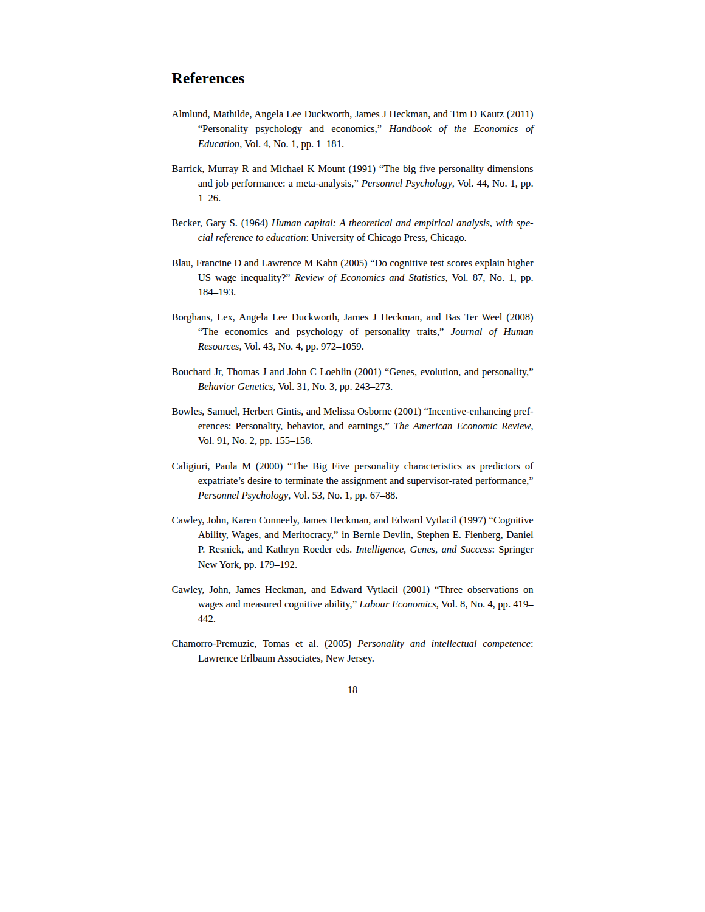References
Almlund, Mathilde, Angela Lee Duckworth, James J Heckman, and Tim D Kautz (2011) “Personality psychology and economics,” Handbook of the Economics of Education, Vol. 4, No. 1, pp. 1–181.
Barrick, Murray R and Michael K Mount (1991) “The big five personality dimensions and job performance: a meta-analysis,” Personnel Psychology, Vol. 44, No. 1, pp. 1–26.
Becker, Gary S. (1964) Human capital: A theoretical and empirical analysis, with special reference to education: University of Chicago Press, Chicago.
Blau, Francine D and Lawrence M Kahn (2005) “Do cognitive test scores explain higher US wage inequality?” Review of Economics and Statistics, Vol. 87, No. 1, pp. 184–193.
Borghans, Lex, Angela Lee Duckworth, James J Heckman, and Bas Ter Weel (2008) “The economics and psychology of personality traits,” Journal of Human Resources, Vol. 43, No. 4, pp. 972–1059.
Bouchard Jr, Thomas J and John C Loehlin (2001) “Genes, evolution, and personality,” Behavior Genetics, Vol. 31, No. 3, pp. 243–273.
Bowles, Samuel, Herbert Gintis, and Melissa Osborne (2001) “Incentive-enhancing preferences: Personality, behavior, and earnings,” The American Economic Review, Vol. 91, No. 2, pp. 155–158.
Caligiuri, Paula M (2000) “The Big Five personality characteristics as predictors of expatriate’s desire to terminate the assignment and supervisor-rated performance,” Personnel Psychology, Vol. 53, No. 1, pp. 67–88.
Cawley, John, Karen Conneely, James Heckman, and Edward Vytlacil (1997) “Cognitive Ability, Wages, and Meritocracy,” in Bernie Devlin, Stephen E. Fienberg, Daniel P. Resnick, and Kathryn Roeder eds. Intelligence, Genes, and Success: Springer New York, pp. 179–192.
Cawley, John, James Heckman, and Edward Vytlacil (2001) “Three observations on wages and measured cognitive ability,” Labour Economics, Vol. 8, No. 4, pp. 419–442.
Chamorro-Premuzic, Tomas et al. (2005) Personality and intellectual competence: Lawrence Erlbaum Associates, New Jersey.
18